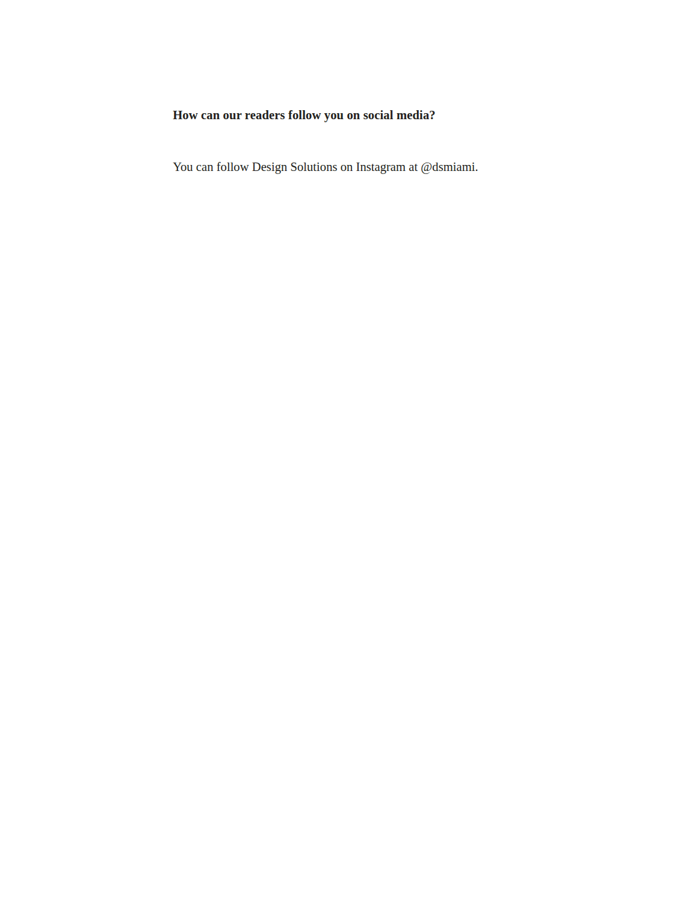How can our readers follow you on social media?
You can follow Design Solutions on Instagram at @dsmiami.